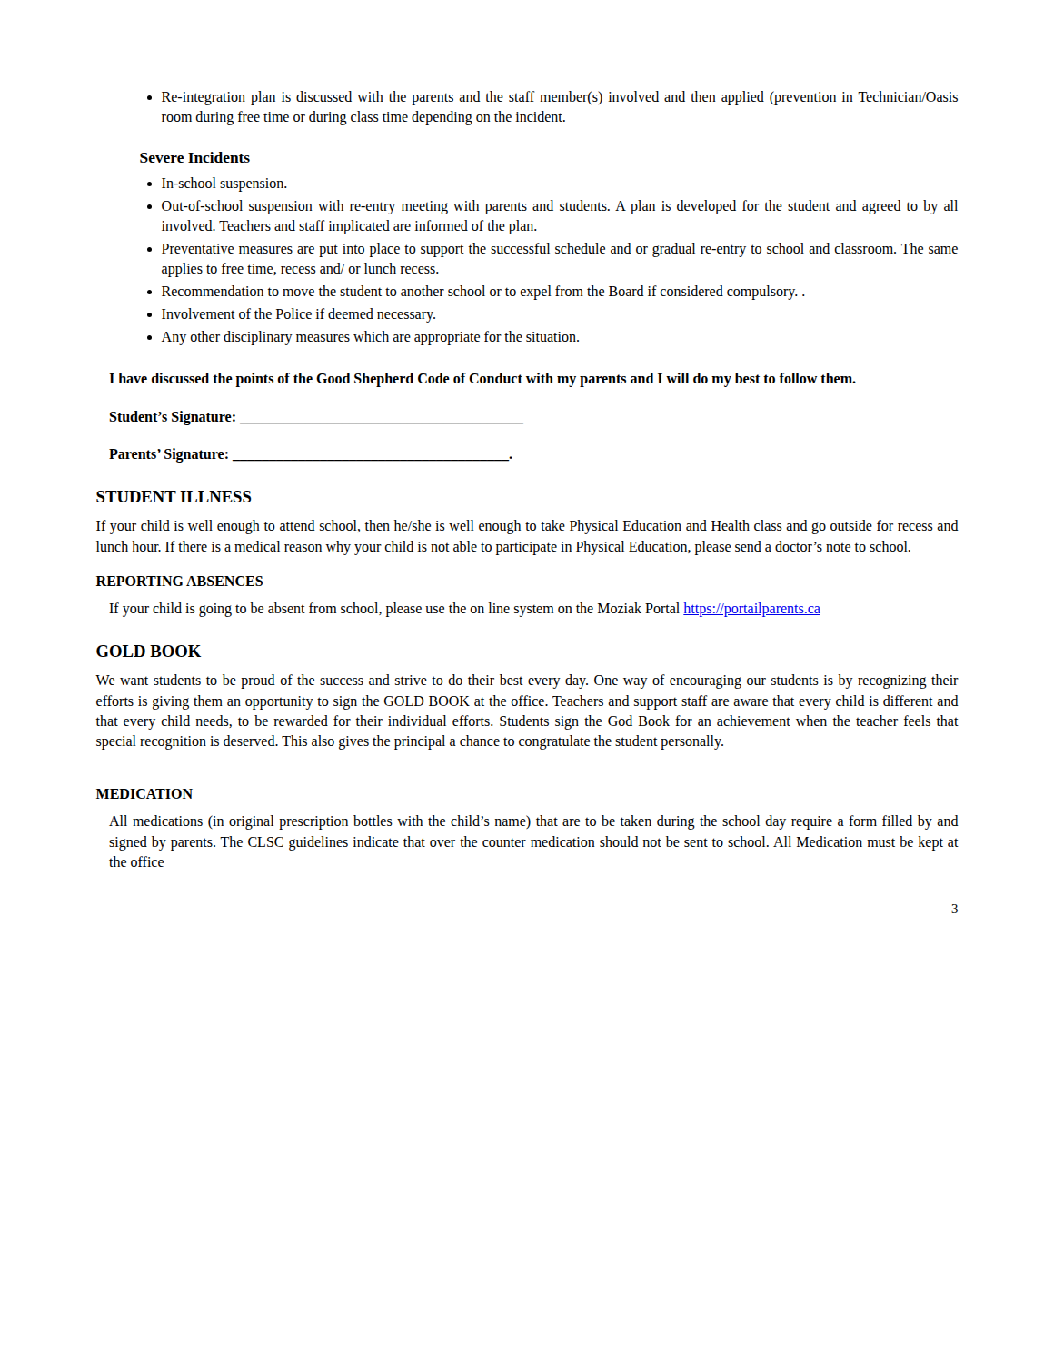Re-integration plan is discussed with the parents and the staff member(s) involved and then applied (prevention in Technician/Oasis room during free time or during class time depending on the incident.
Severe Incidents
In-school suspension.
Out-of-school suspension with re-entry meeting with parents and students. A plan is developed for the student and agreed to by all involved. Teachers and staff implicated are informed of the plan.
Preventative measures are put into place to support the successful schedule and or gradual re-entry to school and classroom. The same applies to free time, recess and/ or lunch recess.
Recommendation to move the student to another school or to expel from the Board if considered compulsory. .
Involvement of the Police if deemed necessary.
Any other disciplinary measures which are appropriate for the situation.
I have discussed the points of the Good Shepherd Code of Conduct with my parents and I will do my best to follow them.
Student’s Signature: _______________________________________
Parents’ Signature: ______________________________________.
STUDENT ILLNESS
If your child is well enough to attend school, then he/she is well enough to take Physical Education and Health class and go outside for recess and lunch hour. If there is a medical reason why your child is not able to participate in Physical Education, please send a doctor’s note to school.
REPORTING ABSENCES
If your child is going to be absent from school, please use the on line system on the Moziak Portal https://portailparents.ca
GOLD BOOK
We want students to be proud of the success and strive to do their best every day. One way of encouraging our students is by recognizing their efforts is giving them an opportunity to sign the GOLD BOOK at the office. Teachers and support staff are aware that every child is different and that every child needs, to be rewarded for their individual efforts. Students sign the God Book for an achievement when the teacher feels that special recognition is deserved. This also gives the principal a chance to congratulate the student personally.
MEDICATION
All medications (in original prescription bottles with the child’s name) that are to be taken during the school day require a form filled by and signed by parents. The CLSC guidelines indicate that over the counter medication should not be sent to school. All Medication must be kept at the office
3